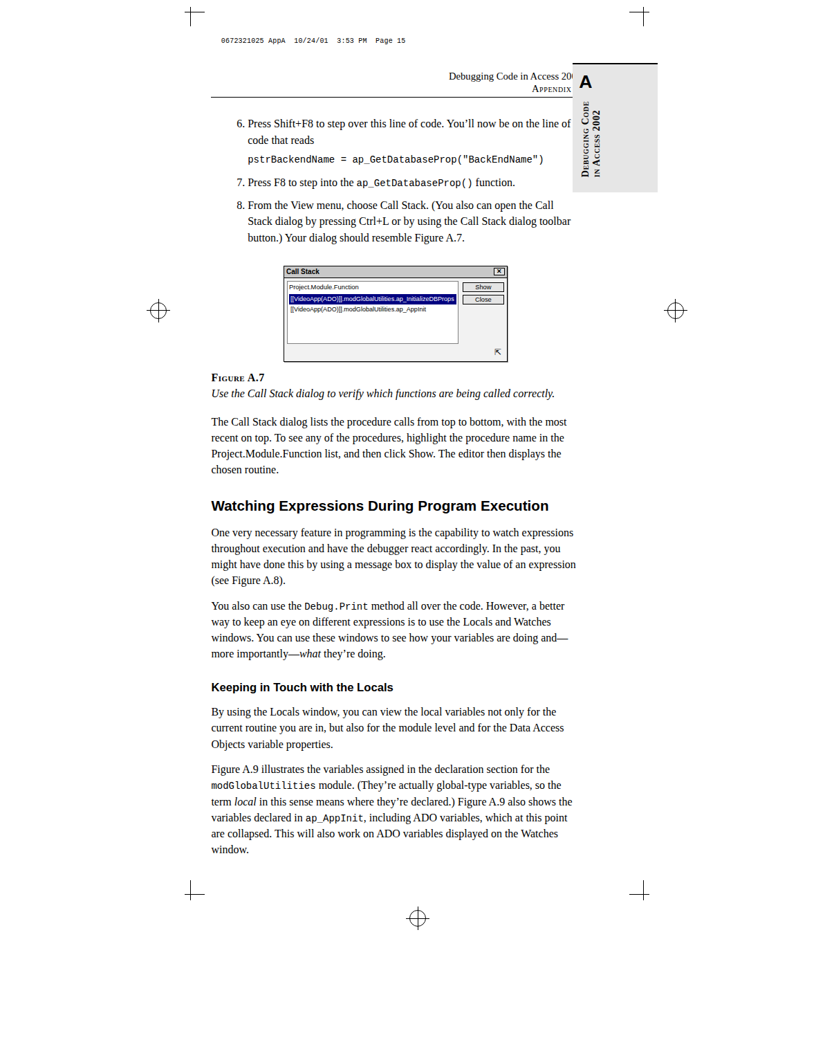0672321025 AppA 10/24/01 3:53 PM Page 15
Debugging Code in Access 2002
Appendix A
15
A
Debugging Code
in Access 2002
Press Shift+F8 to step over this line of code. You’ll now be on the line of code that reads
pstrBackendName = ap_GetDatabaseProp("BackEndName")
Press F8 to step into the ap_GetDatabaseProp() function.
From the View menu, choose Call Stack. (You also can open the Call Stack dialog by pressing Ctrl+L or by using the Call Stack dialog toolbar button.) Your dialog should resemble Figure A.7.
Call Stack ✕
Project.Module.Function
[[VideoApp(ADO)]].modGlobalUtilities.ap_InitializeDBProps
[[VideoApp(ADO)]].modGlobalUtilities.ap_AppInit
Show Close
⇱
Figure A.7 Use the Call Stack dialog to verify which functions are being called correctly.
The Call Stack dialog lists the procedure calls from top to bottom, with the most recent on top. To see any of the procedures, highlight the procedure name in the Project.Module.Function list, and then click Show. The editor then displays the chosen routine.
Watching Expressions During Program Execution
One very necessary feature in programming is the capability to watch expressions throughout execution and have the debugger react accordingly. In the past, you might have done this by using a message box to display the value of an expression (see Figure A.8).
You also can use the Debug.Print method all over the code. However, a better way to keep an eye on different expressions is to use the Locals and Watches windows. You can use these windows to see how your variables are doing and—more importantly—what they’re doing.
Keeping in Touch with the Locals
By using the Locals window, you can view the local variables not only for the current routine you are in, but also for the module level and for the Data Access Objects variable properties.
Figure A.9 illustrates the variables assigned in the declaration section for the modGlobalUtilities module. (They’re actually global-type variables, so the term local in this sense means where they’re declared.) Figure A.9 also shows the variables declared in ap_AppInit, including ADO variables, which at this point are collapsed. This will also work on ADO variables displayed on the Watches window.